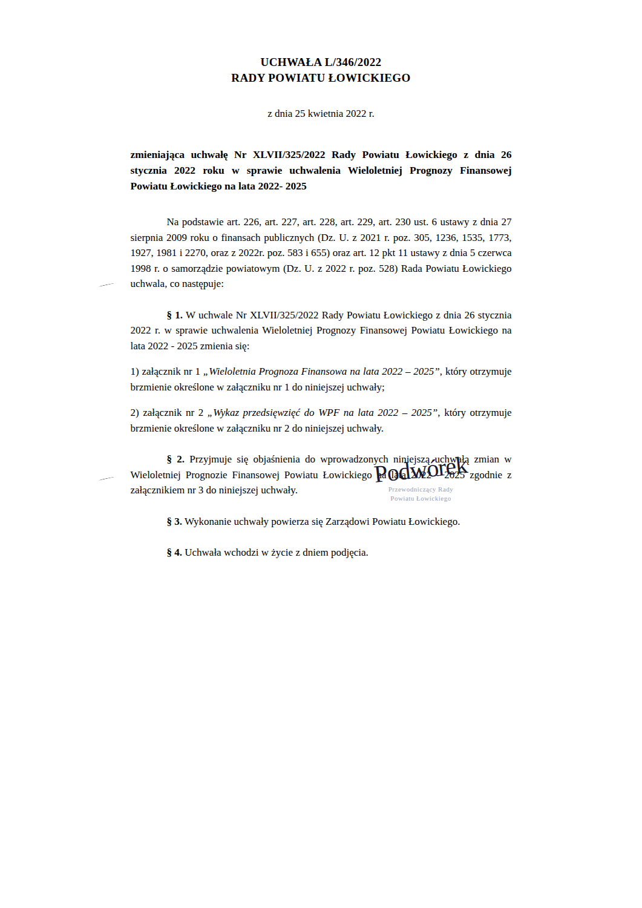UCHWAŁA L/346/2022
RADY POWIATU ŁOWICKIEGO
z dnia 25 kwietnia 2022 r.
zmieniająca uchwałę Nr XLVII/325/2022 Rady Powiatu Łowickiego z dnia 26 stycznia 2022 roku w sprawie uchwalenia Wieloletniej Prognozy Finansowej Powiatu Łowickiego na lata 2022- 2025
Na podstawie art. 226, art. 227, art. 228, art. 229, art. 230 ust. 6 ustawy z dnia 27 sierpnia 2009 roku o finansach publicznych (Dz. U. z 2021 r. poz. 305, 1236, 1535, 1773, 1927, 1981 i 2270, oraz z 2022r. poz. 583 i 655) oraz art. 12 pkt 11 ustawy z dnia 5 czerwca 1998 r. o samorządzie powiatowym (Dz. U. z 2022 r. poz. 528) Rada Powiatu Łowickiego uchwala, co następuje:
§ 1. W uchwale Nr XLVII/325/2022 Rady Powiatu Łowickiego z dnia 26 stycznia 2022 r. w sprawie uchwalenia Wieloletniej Prognozy Finansowej Powiatu Łowickiego na lata 2022 - 2025 zmienia się:
1) załącznik nr 1 „Wieloletnia Prognoza Finansowa na lata 2022 – 2025”, który otrzymuje brzmienie określone w załączniku nr 1 do niniejszej uchwały;
2) załącznik nr 2 „Wykaz przedsięwzięć do WPF na lata 2022 – 2025”, który otrzymuje brzmienie określone w załączniku nr 2 do niniejszej uchwały.
§ 2. Przyjmuje się objaśnienia do wprowadzonych niniejszą uchwałą zmian w Wieloletniej Prognozie Finansowej Powiatu Łowickiego na lata 2022 - 2025 zgodnie z załącznikiem nr 3 do niniejszej uchwały.
§ 3. Wykonanie uchwały powierza się Zarządowi Powiatu Łowickiego.
§ 4. Uchwała wchodzi w życie z dniem podjęcia.
Podwórek
Przewodniczący Rady
Powiatu Łowickiego